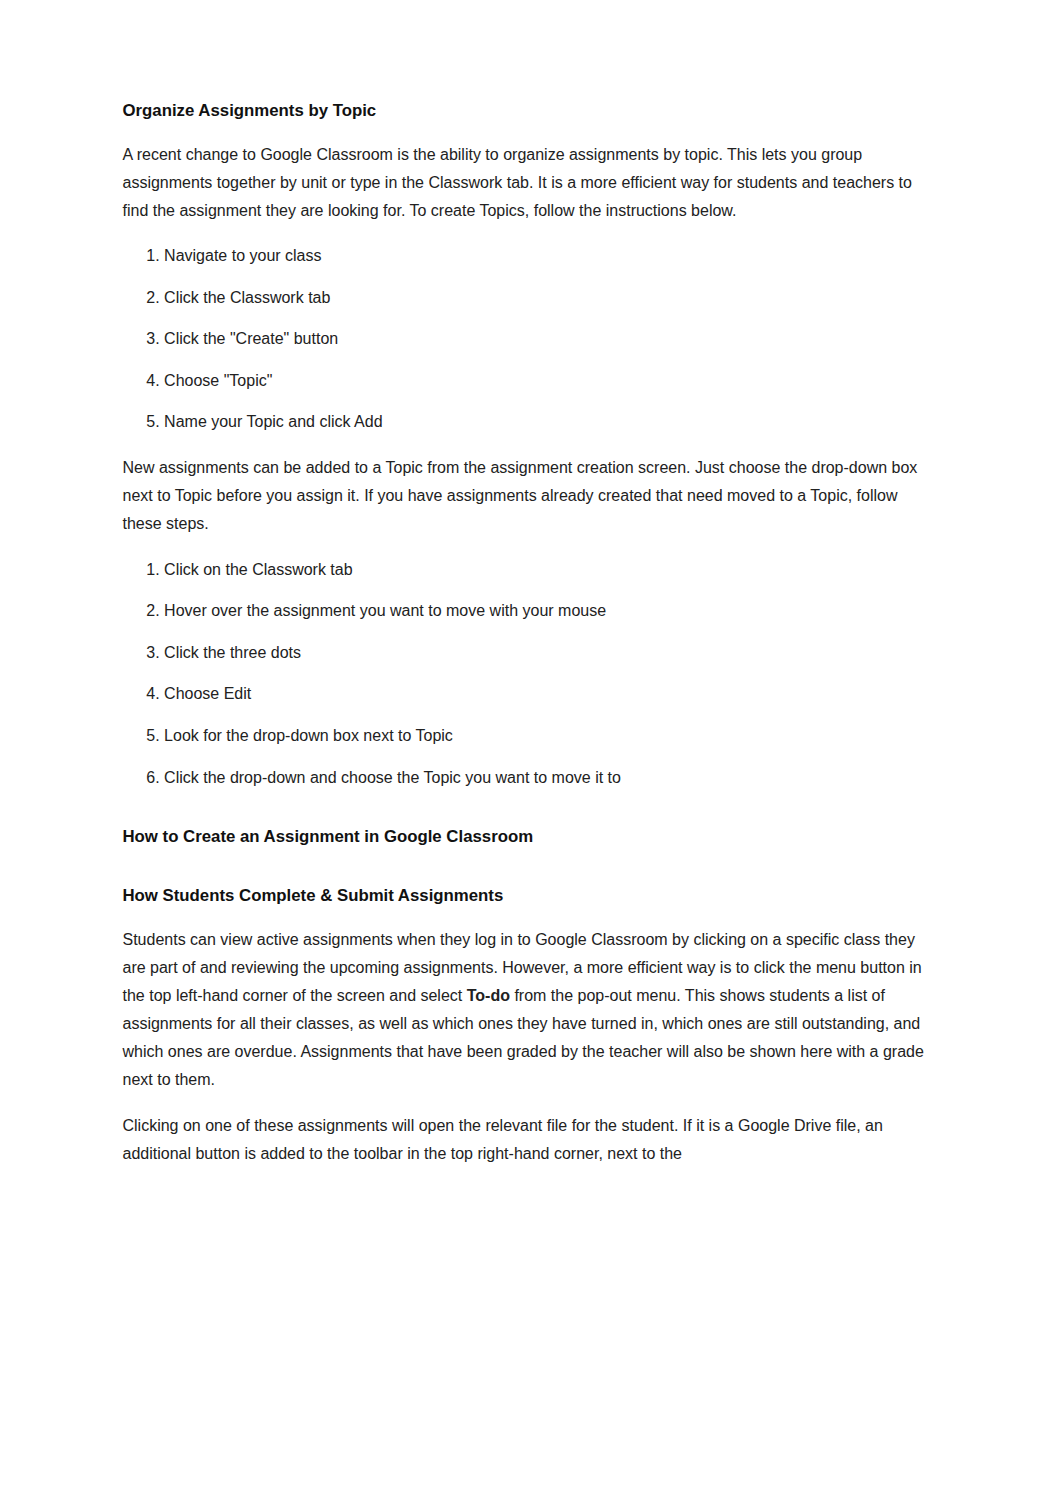Organize Assignments by Topic
A recent change to Google Classroom is the ability to organize assignments by topic. This lets you group assignments together by unit or type in the Classwork tab. It is a more efficient way for students and teachers to find the assignment they are looking for. To create Topics, follow the instructions below.
Navigate to your class
Click the Classwork tab
Click the "Create" button
Choose "Topic"
Name your Topic and click Add
New assignments can be added to a Topic from the assignment creation screen. Just choose the drop-down box next to Topic before you assign it. If you have assignments already created that need moved to a Topic, follow these steps.
Click on the Classwork tab
Hover over the assignment you want to move with your mouse
Click the three dots
Choose Edit
Look for the drop-down box next to Topic
Click the drop-down and choose the Topic you want to move it to
How to Create an Assignment in Google Classroom
How Students Complete & Submit Assignments
Students can view active assignments when they log in to Google Classroom by clicking on a specific class they are part of and reviewing the upcoming assignments. However, a more efficient way is to click the menu button in the top left-hand corner of the screen and select To-do from the pop-out menu. This shows students a list of assignments for all their classes, as well as which ones they have turned in, which ones are still outstanding, and which ones are overdue. Assignments that have been graded by the teacher will also be shown here with a grade next to them.
Clicking on one of these assignments will open the relevant file for the student. If it is a Google Drive file, an additional button is added to the toolbar in the top right-hand corner, next to the